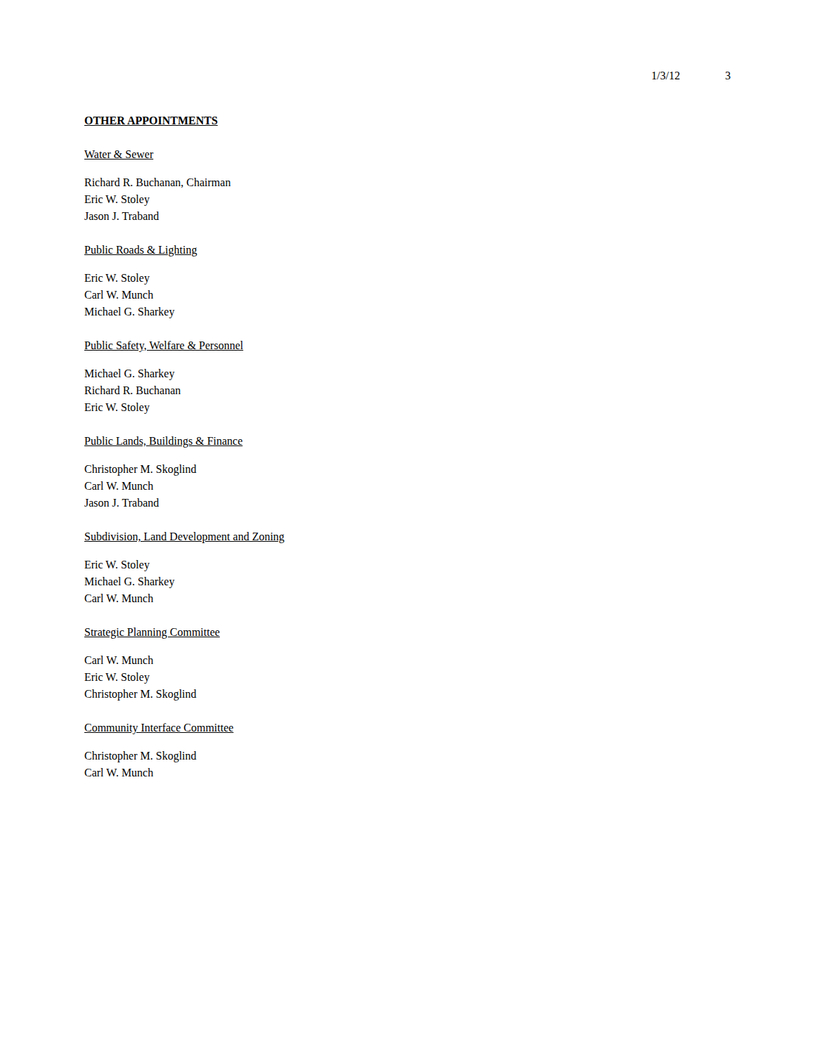1/3/123
OTHER APPOINTMENTS
Water & Sewer
Richard R. Buchanan, Chairman
Eric W. Stoley
Jason J. Traband
Public Roads & Lighting
Eric W. Stoley
Carl W. Munch
Michael G. Sharkey
Public Safety, Welfare & Personnel
Michael G. Sharkey
Richard R. Buchanan
Eric W. Stoley
Public Lands, Buildings & Finance
Christopher M. Skoglind
Carl W. Munch
Jason J. Traband
Subdivision, Land Development and Zoning
Eric W. Stoley
Michael G. Sharkey
Carl W. Munch
Strategic Planning Committee
Carl W. Munch
Eric W. Stoley
Christopher M. Skoglind
Community Interface Committee
Christopher M. Skoglind
Carl W. Munch